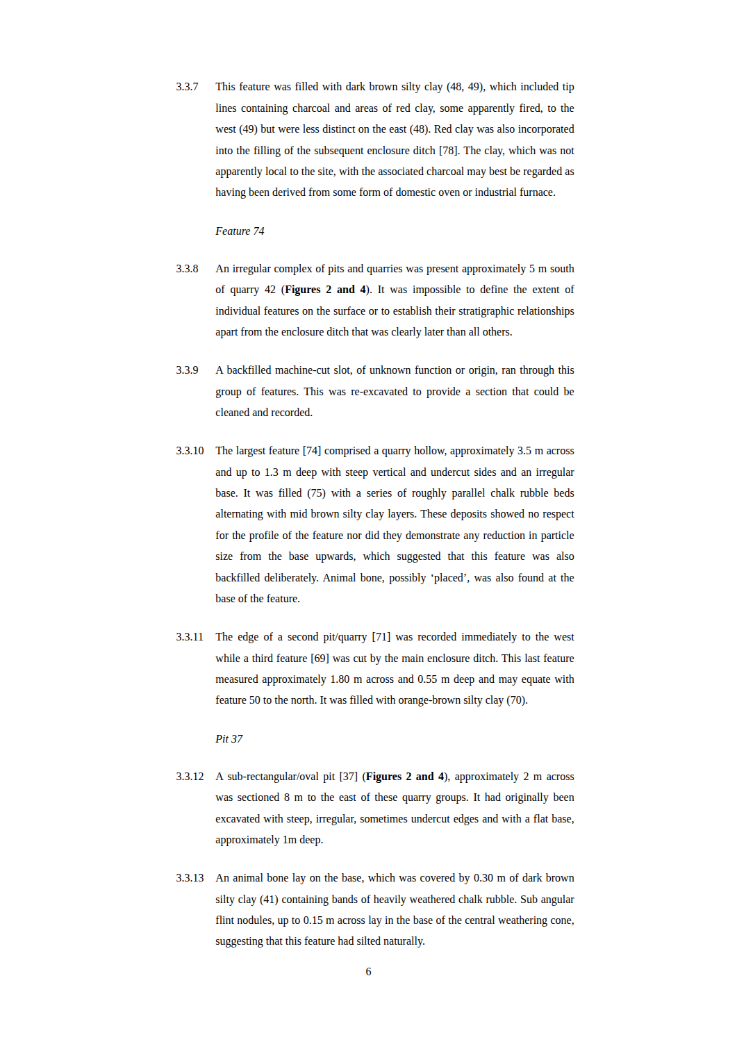3.3.7
This feature was filled with dark brown silty clay (48, 49), which included tip lines containing charcoal and areas of red clay, some apparently fired, to the west (49) but were less distinct on the east (48). Red clay was also incorporated into the filling of the subsequent enclosure ditch [78]. The clay, which was not apparently local to the site, with the associated charcoal may best be regarded as having been derived from some form of domestic oven or industrial furnace.
Feature 74
3.3.8
An irregular complex of pits and quarries was present approximately 5 m south of quarry 42 (Figures 2 and 4). It was impossible to define the extent of individual features on the surface or to establish their stratigraphic relationships apart from the enclosure ditch that was clearly later than all others.
3.3.9
A backfilled machine-cut slot, of unknown function or origin, ran through this group of features. This was re-excavated to provide a section that could be cleaned and recorded.
3.3.10
The largest feature [74] comprised a quarry hollow, approximately 3.5 m across and up to 1.3 m deep with steep vertical and undercut sides and an irregular base. It was filled (75) with a series of roughly parallel chalk rubble beds alternating with mid brown silty clay layers. These deposits showed no respect for the profile of the feature nor did they demonstrate any reduction in particle size from the base upwards, which suggested that this feature was also backfilled deliberately. Animal bone, possibly ‘placed’, was also found at the base of the feature.
3.3.11
The edge of a second pit/quarry [71] was recorded immediately to the west while a third feature [69] was cut by the main enclosure ditch. This last feature measured approximately 1.80 m across and 0.55 m deep and may equate with feature 50 to the north. It was filled with orange-brown silty clay (70).
Pit 37
3.3.12
A sub-rectangular/oval pit [37] (Figures 2 and 4), approximately 2 m across was sectioned 8 m to the east of these quarry groups. It had originally been excavated with steep, irregular, sometimes undercut edges and with a flat base, approximately 1m deep.
3.3.13
An animal bone lay on the base, which was covered by 0.30 m of dark brown silty clay (41) containing bands of heavily weathered chalk rubble. Sub angular flint nodules, up to 0.15 m across lay in the base of the central weathering cone, suggesting that this feature had silted naturally.
6